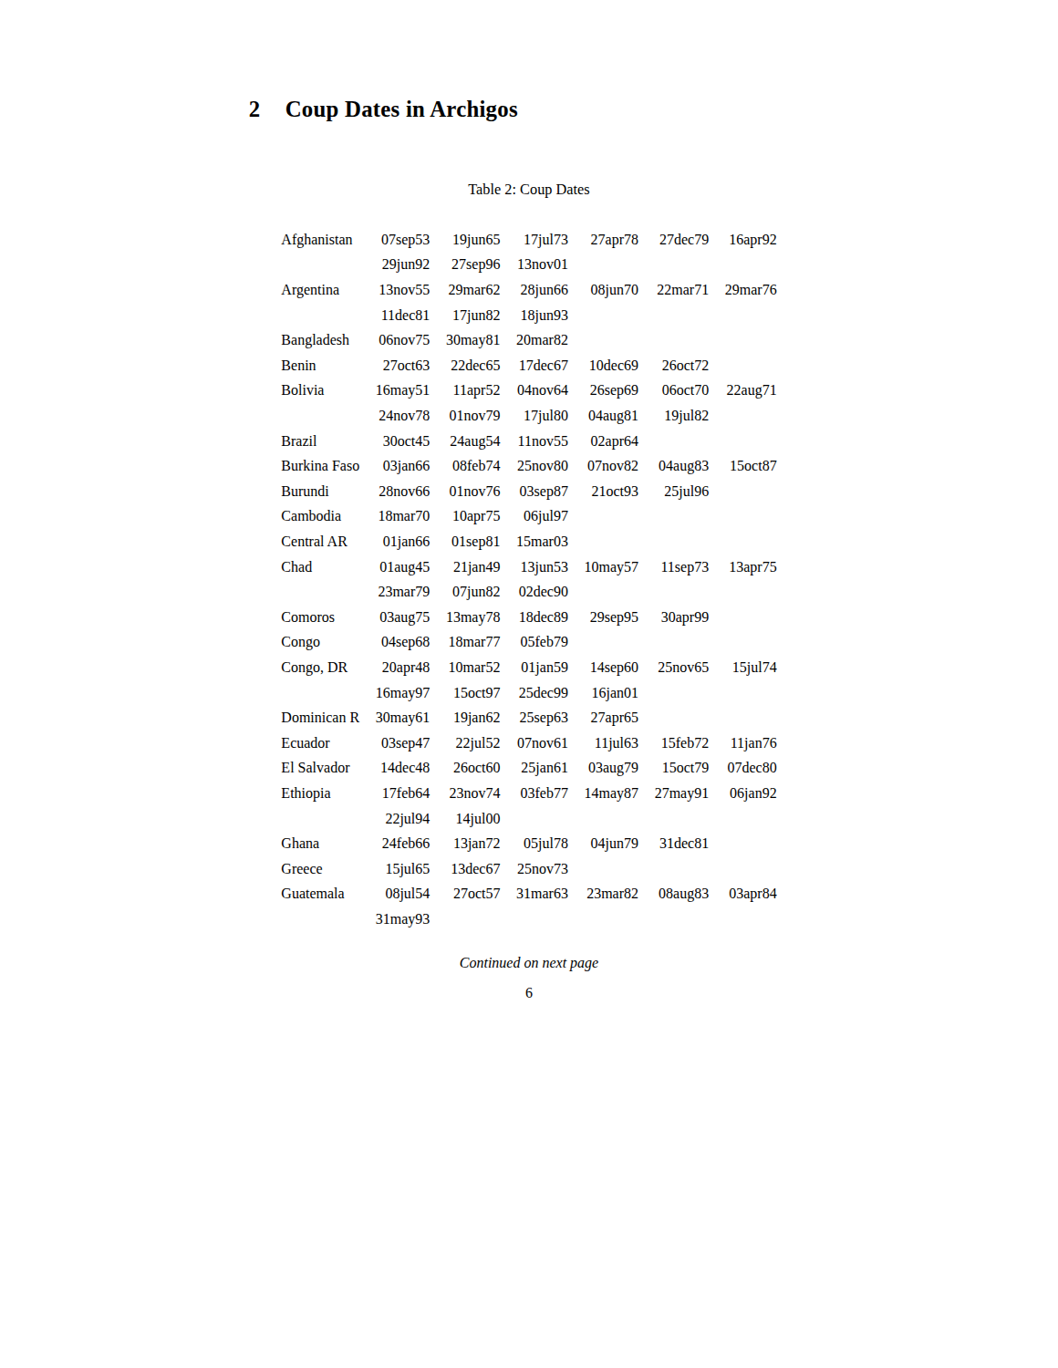2 Coup Dates in Archigos
Table 2: Coup Dates
| Afghanistan | 07sep53 | 19jun65 | 17jul73 | 27apr78 | 27dec79 | 16apr92 |
| | 29jun92 | 27sep96 | 13nov01 | | | |
| Argentina | 13nov55 | 29mar62 | 28jun66 | 08jun70 | 22mar71 | 29mar76 |
| | 11dec81 | 17jun82 | 18jun93 | | | |
| Bangladesh | 06nov75 | 30may81 | 20mar82 | | | |
| Benin | 27oct63 | 22dec65 | 17dec67 | 10dec69 | 26oct72 | |
| Bolivia | 16may51 | 11apr52 | 04nov64 | 26sep69 | 06oct70 | 22aug71 |
| | 24nov78 | 01nov79 | 17jul80 | 04aug81 | 19jul82 | |
| Brazil | 30oct45 | 24aug54 | 11nov55 | 02apr64 | | |
| Burkina Faso | 03jan66 | 08feb74 | 25nov80 | 07nov82 | 04aug83 | 15oct87 |
| Burundi | 28nov66 | 01nov76 | 03sep87 | 21oct93 | 25jul96 | |
| Cambodia | 18mar70 | 10apr75 | 06jul97 | | | |
| Central AR | 01jan66 | 01sep81 | 15mar03 | | | |
| Chad | 01aug45 | 21jan49 | 13jun53 | 10may57 | 11sep73 | 13apr75 |
| | 23mar79 | 07jun82 | 02dec90 | | | |
| Comoros | 03aug75 | 13may78 | 18dec89 | 29sep95 | 30apr99 | |
| Congo | 04sep68 | 18mar77 | 05feb79 | | | |
| Congo, DR | 20apr48 | 10mar52 | 01jan59 | 14sep60 | 25nov65 | 15jul74 |
| | 16may97 | 15oct97 | 25dec99 | 16jan01 | | |
| Dominican R | 30may61 | 19jan62 | 25sep63 | 27apr65 | | |
| Ecuador | 03sep47 | 22jul52 | 07nov61 | 11jul63 | 15feb72 | 11jan76 |
| El Salvador | 14dec48 | 26oct60 | 25jan61 | 03aug79 | 15oct79 | 07dec80 |
| Ethiopia | 17feb64 | 23nov74 | 03feb77 | 14may87 | 27may91 | 06jan92 |
| | 22jul94 | 14jul00 | | | | |
| Ghana | 24feb66 | 13jan72 | 05jul78 | 04jun79 | 31dec81 | |
| Greece | 15jul65 | 13dec67 | 25nov73 | | | |
| Guatemala | 08jul54 | 27oct57 | 31mar63 | 23mar82 | 08aug83 | 03apr84 |
| | 31may93 | | | | | |
Continued on next page
6